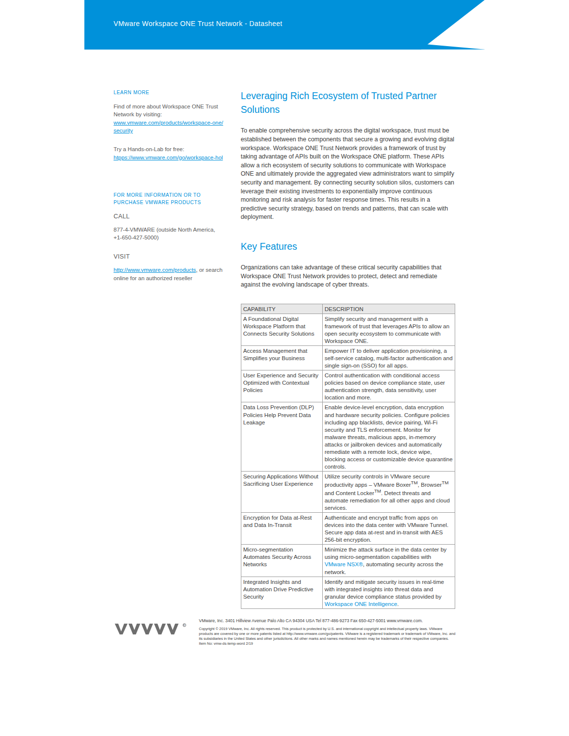VMware Workspace ONE Trust Network - Datasheet
Learn More
Find of more about Workspace ONE Trust Network by visiting:
www.vmware.com/products/workspace-one/security
Try a Hands-on-Lab for free:
htpps://www.vmware.com/go/workspace-hol
For more information or to purchase VMware products
CALL
877-4-VMWARE (outside North America, +1-650-427-5000)
VISIT
http://www.vmware.com/products, or search online for an authorized reseller
Leveraging Rich Ecosystem of Trusted Partner Solutions
To enable comprehensive security across the digital workspace, trust must be established between the components that secure a growing and evolving digital workspace. Workspace ONE Trust Network provides a framework of trust by taking advantage of APIs built on the Workspace ONE platform. These APIs allow a rich ecosystem of security solutions to communicate with Workspace ONE and ultimately provide the aggregated view administrators want to simplify security and management. By connecting security solution silos, customers can leverage their existing investments to exponentially improve continuous monitoring and risk analysis for faster response times. This results in a predictive security strategy, based on trends and patterns, that can scale with deployment.
Key Features
Organizations can take advantage of these critical security capabilities that Workspace ONE Trust Network provides to protect, detect and remediate against the evolving landscape of cyber threats.
| CAPABILITY | DESCRIPTION |
| --- | --- |
| A Foundational Digital Workspace Platform that Connects Security Solutions | Simplify security and management with a framework of trust that leverages APIs to allow an open security ecosystem to communicate with Workspace ONE. |
| Access Management that Simplifies your Business | Empower IT to deliver application provisioning, a self-service catalog, multi-factor authentication and single sign-on (SSO) for all apps. |
| User Experience and Security Optimized with Contextual Policies | Control authentication with conditional access policies based on device compliance state, user authentication strength, data sensitivity, user location and more. |
| Data Loss Prevention (DLP) Policies Help Prevent Data Leakage | Enable device-level encryption, data encryption and hardware security policies. Configure policies including app blacklists, device pairing, Wi-Fi security and TLS enforcement. Monitor for malware threats, malicious apps, in-memory attacks or jailbroken devices and automatically remediate with a remote lock, device wipe, blocking access or customizable device quarantine controls. |
| Securing Applications Without Sacrificing User Experience | Utilize security controls in VMware secure productivity apps – VMware Boxer TM , Browser TM and Content Locker TM . Detect threats and automate remediation for all other apps and cloud services. |
| Encryption for Data at-Rest and Data In-Transit | Authenticate and encrypt traffic from apps on devices into the data center with VMware Tunnel. Secure app data at-rest and in-transit with AES 256-bit encryption. |
| Micro-segmentation Automates Security Across Networks | Minimize the attack surface in the data center by using micro-segmentation capabilities with VMware NSX® , automating security across the network. |
| Integrated Insights and Automation Drive Predictive Security | Identify and mitigate security issues in real-time with integrated insights into threat data and granular device compliance status provided by Workspace ONE Intelligence . |
R
VMware, Inc. 3401 Hillview Avenue Palo Alto CA 94304 USA Tel 877-486-9273 Fax 650-427-5001 www.vmware.com.
Copyright © 2019 VMware, Inc. All rights reserved. This product is protected by U.S. and international copyright and intellectual property laws. VMware products are covered by one or more patents listed at http://www.vmware.com/go/patents. VMware is a registered trademark or trademark of VMware, Inc. and its subsidiaries in the United States and other jurisdictions. All other marks and names mentioned herein may be trademarks of their respective companies. Item No: vmw-ds-temp-word 2/19